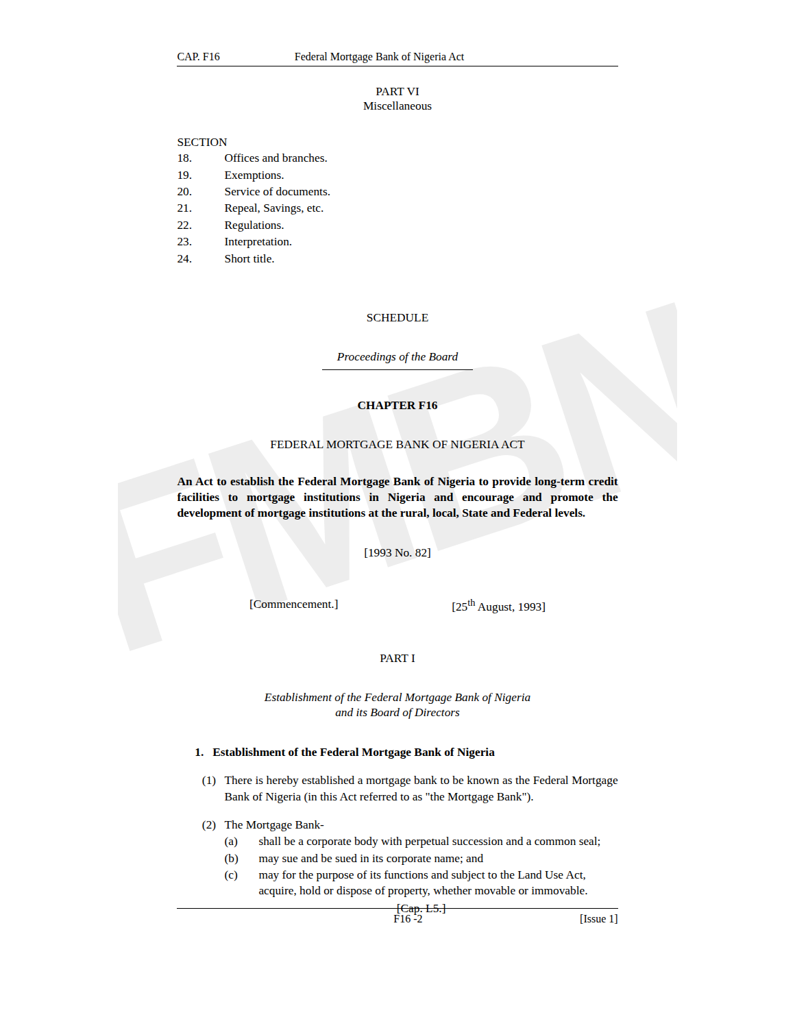FMBN
CAP. F16
Federal Mortgage Bank of Nigeria Act
PART VI Miscellaneous
SECTION
| 18. | Offices and branches. |
| 19. | Exemptions. |
| 20. | Service of documents. |
| 21. | Repeal, Savings, etc. |
| 22. | Regulations. |
| 23. | Interpretation. |
| 24. | Short title. |
SCHEDULE
Proceedings of the Board
CHAPTER F16
FEDERAL MORTGAGE BANK OF NIGERIA ACT
An Act to establish the Federal Mortgage Bank of Nigeria to provide long-term credit facilities to mortgage institutions in Nigeria and encourage and promote the development of mortgage institutions at the rural, local, State and Federal levels.
[1993 No. 82]
[Commencement.] [25th August, 1993]
PART I
Establishment of the Federal Mortgage Bank of Nigeria
and its Board of Directors
1. Establishment of the Federal Mortgage Bank of Nigeria
(1) There is hereby established a mortgage bank to be known as the Federal Mortgage Bank of Nigeria (in this Act referred to as "the Mortgage Bank").
(2) The Mortgage Bank-
(a) shall be a corporate body with perpetual succession and a common seal;
(b) may sue and be sued in its corporate name; and
(c) may for the purpose of its functions and subject to the Land Use Act, acquire, hold or dispose of property, whether movable or immovable.
[Cap. L5.]
F16 -2
[Issue 1]